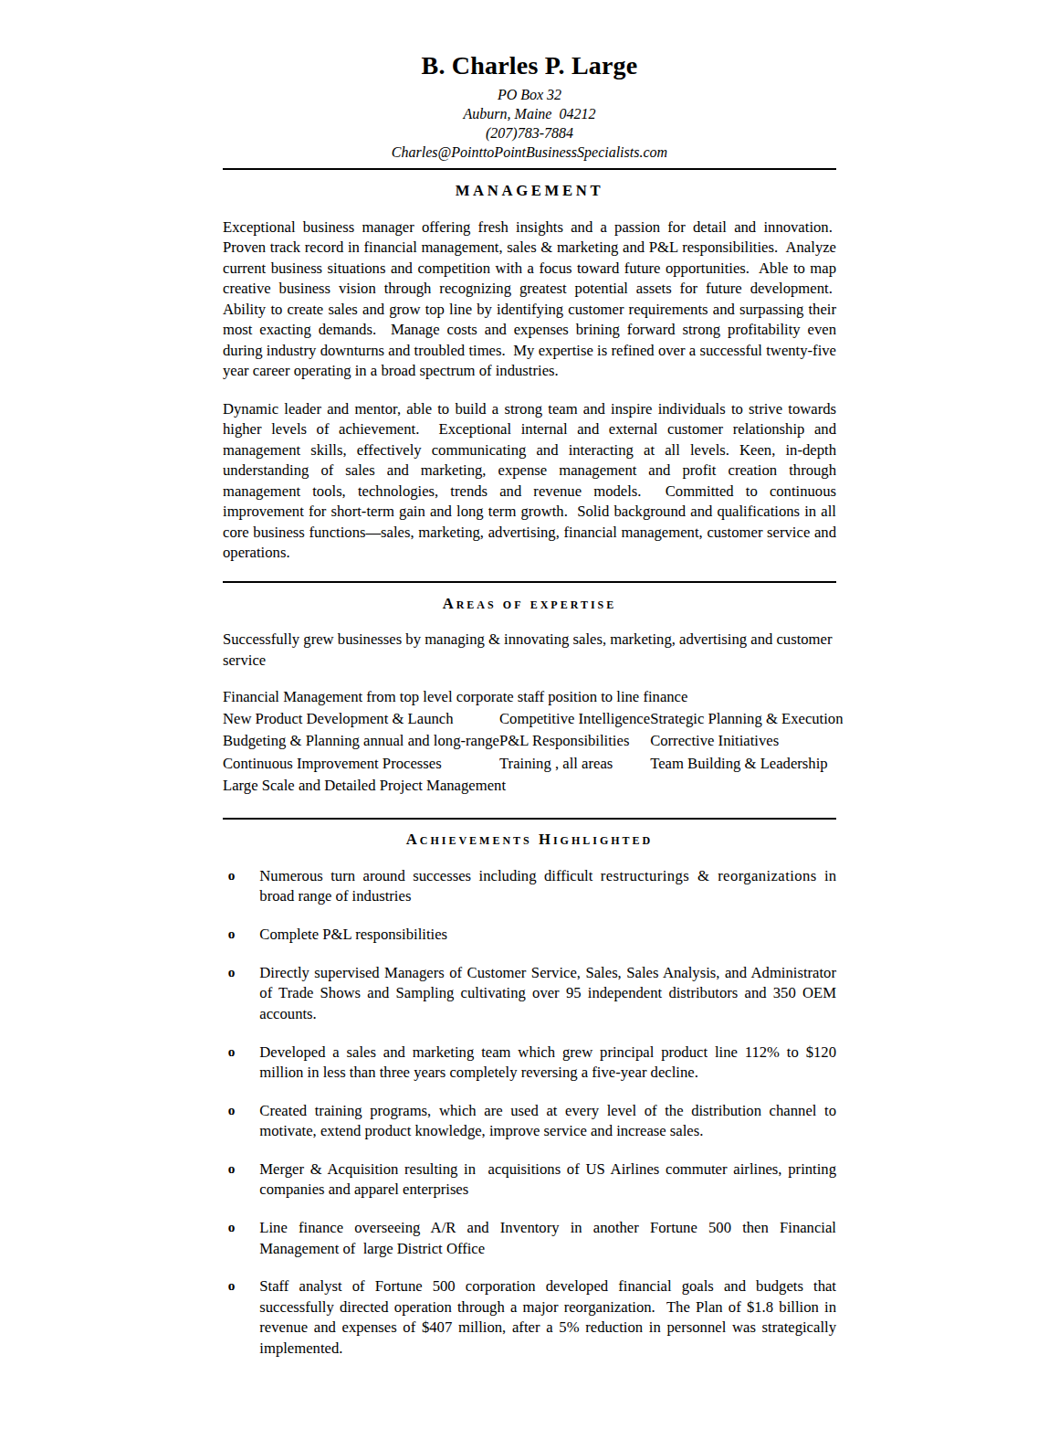B. Charles P. Large
PO Box 32 Auburn, Maine 04212 (207)783-7884 Charles@PointtoPointBusinessSpecialists.com
Management
Exceptional business manager offering fresh insights and a passion for detail and innovation. Proven track record in financial management, sales & marketing and P&L responsibilities. Analyze current business situations and competition with a focus toward future opportunities. Able to map creative business vision through recognizing greatest potential assets for future development. Ability to create sales and grow top line by identifying customer requirements and surpassing their most exacting demands. Manage costs and expenses brining forward strong profitability even during industry downturns and troubled times. My expertise is refined over a successful twenty-five year career operating in a broad spectrum of industries.
Dynamic leader and mentor, able to build a strong team and inspire individuals to strive towards higher levels of achievement. Exceptional internal and external customer relationship and management skills, effectively communicating and interacting at all levels. Keen, in-depth understanding of sales and marketing, expense management and profit creation through management tools, technologies, trends and revenue models. Committed to continuous improvement for short-term gain and long term growth. Solid background and qualifications in all core business functions—sales, marketing, advertising, financial management, customer service and operations.
Areas of expertise
Successfully grew businesses by managing & innovating sales, marketing, advertising and customer service
| Financial Management from top level corporate staff position to line finance |
| New Product Development & Launch | Competitive Intelligence | Strategic Planning & Execution |
| Budgeting & Planning annual and long-range | P&L Responsibilities | Corrective Initiatives |
| Continuous Improvement Processes | Training , all areas | Team Building & Leadership |
| Large Scale and Detailed Project Management |
Achievements Highlighted
Numerous turn around successes including difficult restructurings & reorganizations in broad range of industries
Complete P&L responsibilities
Directly supervised Managers of Customer Service, Sales, Sales Analysis, and Administrator of Trade Shows and Sampling cultivating over 95 independent distributors and 350 OEM accounts.
Developed a sales and marketing team which grew principal product line 112% to $120 million in less than three years completely reversing a five-year decline.
Created training programs, which are used at every level of the distribution channel to motivate, extend product knowledge, improve service and increase sales.
Merger & Acquisition resulting in acquisitions of US Airlines commuter airlines, printing companies and apparel enterprises
Line finance overseeing A/R and Inventory in another Fortune 500 then Financial Management of large District Office
Staff analyst of Fortune 500 corporation developed financial goals and budgets that successfully directed operation through a major reorganization. The Plan of $1.8 billion in revenue and expenses of $407 million, after a 5% reduction in personnel was strategically implemented.